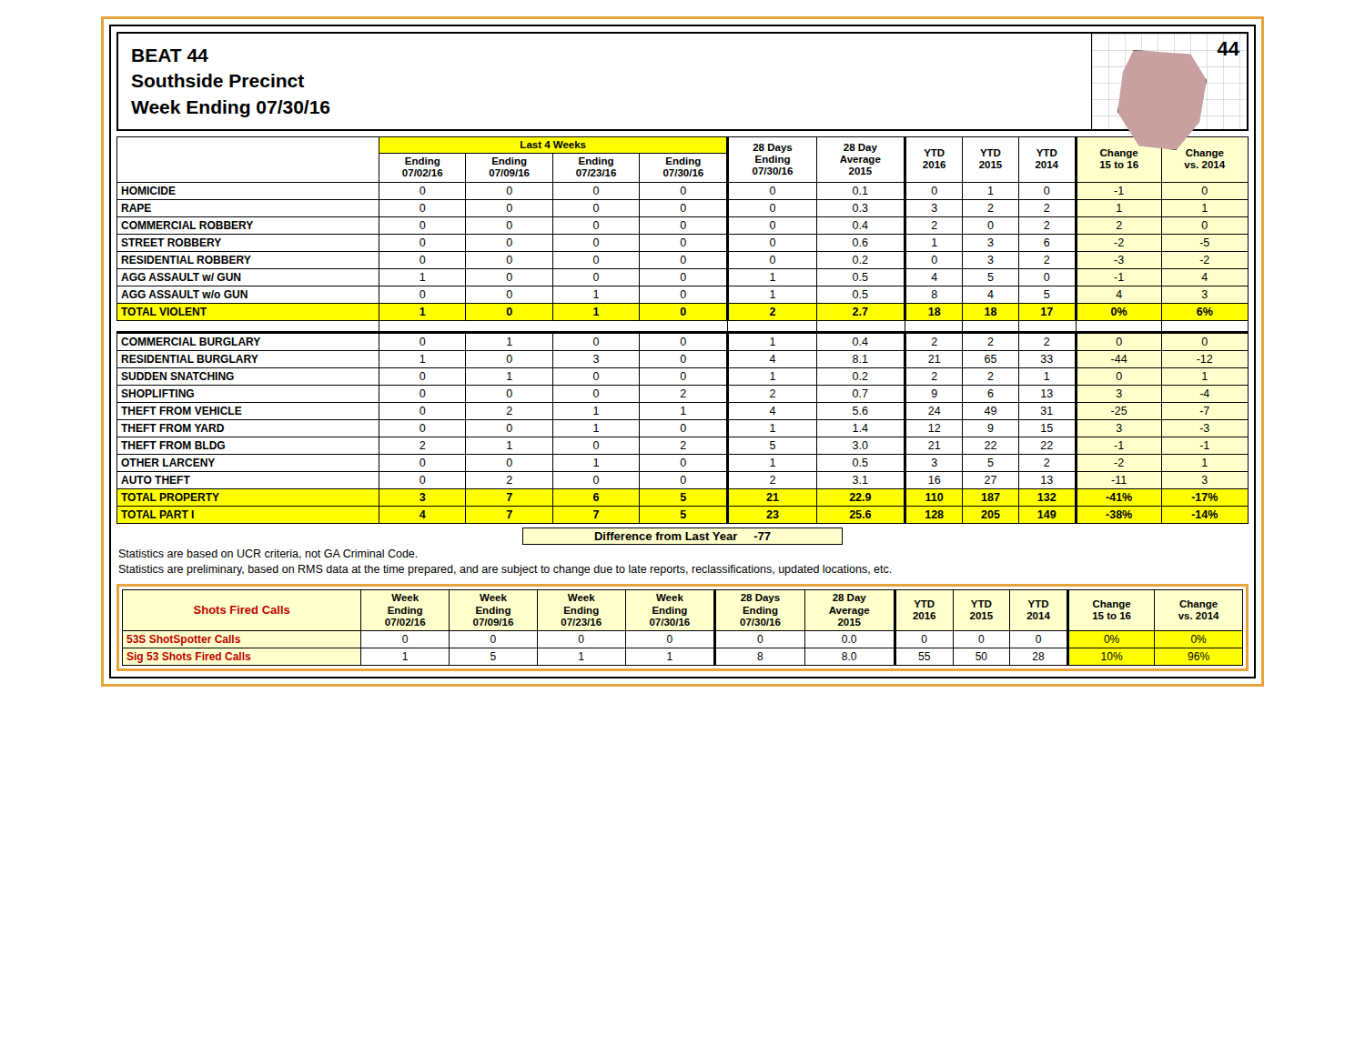BEAT 44
Southside Precinct
Week Ending 07/30/16
44
| | Last 4 Weeks | 28 Days Ending 07/30/16 | 28 Day Average 2015 | YTD 2016 | YTD 2015 | YTD 2014 | Change 15 to 16 | Change vs. 2014 |
| --- | --- | --- | --- | --- | --- | --- | --- | --- |
| Ending 07/02/16 | Ending 07/09/16 | Ending 07/23/16 | Ending 07/30/16 |
| HOMICIDE | 0 | 0 | 0 | 0 | 0 | 0.1 | 0 | 1 | 0 | -1 | 0 |
| RAPE | 0 | 0 | 0 | 0 | 0 | 0.3 | 3 | 2 | 2 | 1 | 1 |
| COMMERCIAL ROBBERY | 0 | 0 | 0 | 0 | 0 | 0.4 | 2 | 0 | 2 | 2 | 0 |
| STREET ROBBERY | 0 | 0 | 0 | 0 | 0 | 0.6 | 1 | 3 | 6 | -2 | -5 |
| RESIDENTIAL ROBBERY | 0 | 0 | 0 | 0 | 0 | 0.2 | 0 | 3 | 2 | -3 | -2 |
| AGG ASSAULT w/ GUN | 1 | 0 | 0 | 0 | 1 | 0.5 | 4 | 5 | 0 | -1 | 4 |
| AGG ASSAULT w/o GUN | 0 | 0 | 1 | 0 | 1 | 0.5 | 8 | 4 | 5 | 4 | 3 |
| TOTAL VIOLENT | 1 | 0 | 1 | 0 | 2 | 2.7 | 18 | 18 | 17 | 0% | 6% |
| COMMERCIAL BURGLARY | 0 | 1 | 0 | 0 | 1 | 0.4 | 2 | 2 | 2 | 0 | 0 |
| RESIDENTIAL BURGLARY | 1 | 0 | 3 | 0 | 4 | 8.1 | 21 | 65 | 33 | -44 | -12 |
| SUDDEN SNATCHING | 0 | 1 | 0 | 0 | 1 | 0.2 | 2 | 2 | 1 | 0 | 1 |
| SHOPLIFTING | 0 | 0 | 0 | 2 | 2 | 0.7 | 9 | 6 | 13 | 3 | -4 |
| THEFT FROM VEHICLE | 0 | 2 | 1 | 1 | 4 | 5.6 | 24 | 49 | 31 | -25 | -7 |
| THEFT FROM YARD | 0 | 0 | 1 | 0 | 1 | 1.4 | 12 | 9 | 15 | 3 | -3 |
| THEFT FROM BLDG | 2 | 1 | 0 | 2 | 5 | 3.0 | 21 | 22 | 22 | -1 | -1 |
| OTHER LARCENY | 0 | 0 | 1 | 0 | 1 | 0.5 | 3 | 5 | 2 | -2 | 1 |
| AUTO THEFT | 0 | 2 | 0 | 0 | 2 | 3.1 | 16 | 27 | 13 | -11 | 3 |
| TOTAL PROPERTY | 3 | 7 | 6 | 5 | 21 | 22.9 | 110 | 187 | 132 | -41% | -17% |
| TOTAL PART I | 4 | 7 | 7 | 5 | 23 | 25.6 | 128 | 205 | 149 | -38% | -14% |
Difference from Last Year -77
Statistics are based on UCR criteria, not GA Criminal Code.
Statistics are preliminary, based on RMS data at the time prepared, and are subject to change due to late reports, reclassifications, updated locations, etc.
| Shots Fired Calls | Week Ending 07/02/16 | Week Ending 07/09/16 | Week Ending 07/23/16 | Week Ending 07/30/16 | 28 Days Ending 07/30/16 | 28 Day Average 2015 | YTD 2016 | YTD 2015 | YTD 2014 | Change 15 to 16 | Change vs. 2014 |
| --- | --- | --- | --- | --- | --- | --- | --- | --- | --- | --- | --- |
| 53S ShotSpotter Calls | 0 | 0 | 0 | 0 | 0 | 0.0 | 0 | 0 | 0 | 0% | 0% |
| Sig 53 Shots Fired Calls | 1 | 5 | 1 | 1 | 8 | 8.0 | 55 | 50 | 28 | 10% | 96% |